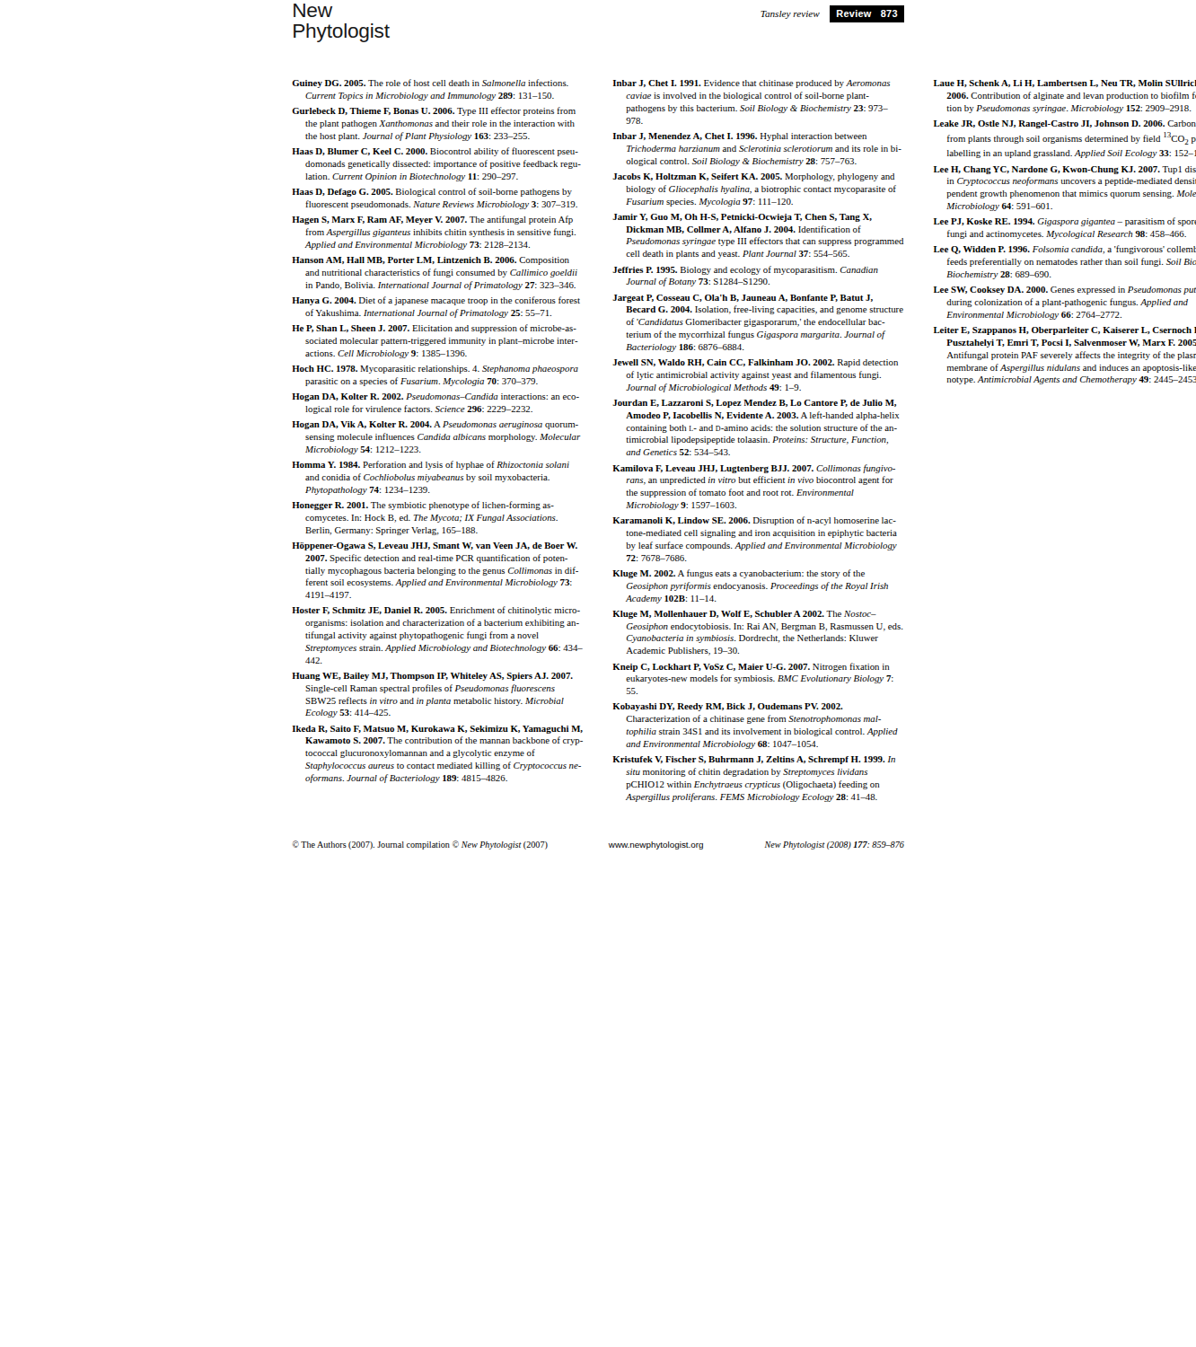New Phytologist
Tansley review Review873
Guiney DG. 2005. The role of host cell death in Salmonella infections. Current Topics in Microbiology and Immunology 289: 131–150.
Gurlebeck D, Thieme F, Bonas U. 2006. Type III effector proteins from the plant pathogen Xanthomonas and their role in the interaction with the host plant. Journal of Plant Physiology 163: 233–255.
Haas D, Blumer C, Keel C. 2000. Biocontrol ability of fluorescent pseudomonads genetically dissected: importance of positive feedback regulation. Current Opinion in Biotechnology 11: 290–297.
Haas D, Defago G. 2005. Biological control of soil-borne pathogens by fluorescent pseudomonads. Nature Reviews Microbiology 3: 307–319.
Hagen S, Marx F, Ram AF, Meyer V. 2007. The antifungal protein Afp from Aspergillus giganteus inhibits chitin synthesis in sensitive fungi. Applied and Environmental Microbiology 73: 2128–2134.
Hanson AM, Hall MB, Porter LM, Lintzenich B. 2006. Composition and nutritional characteristics of fungi consumed by Callimico goeldii in Pando, Bolivia. International Journal of Primatology 27: 323–346.
Hanya G. 2004. Diet of a japanese macaque troop in the coniferous forest of Yakushima. International Journal of Primatology 25: 55–71.
He P, Shan L, Sheen J. 2007. Elicitation and suppression of microbe-associated molecular pattern-triggered immunity in plant–microbe interactions. Cell Microbiology 9: 1385–1396.
Hoch HC. 1978. Mycoparasitic relationships. 4. Stephanoma phaeospora parasitic on a species of Fusarium. Mycologia 70: 370–379.
Hogan DA, Kolter R. 2002. Pseudomonas–Candida interactions: an ecological role for virulence factors. Science 296: 2229–2232.
Hogan DA, Vik A, Kolter R. 2004. A Pseudomonas aeruginosa quorum-sensing molecule influences Candida albicans morphology. Molecular Microbiology 54: 1212–1223.
Homma Y. 1984. Perforation and lysis of hyphae of Rhizoctonia solani and conidia of Cochliobolus miyabeanus by soil myxobacteria. Phytopathology 74: 1234–1239.
Honegger R. 2001. The symbiotic phenotype of lichen-forming ascomycetes. In: Hock B, ed. The Mycota; IX Fungal Associations. Berlin, Germany: Springer Verlag, 165–188.
Höppener-Ogawa S, Leveau JHJ, Smant W, van Veen JA, de Boer W. 2007. Specific detection and real-time PCR quantification of potentially mycophagous bacteria belonging to the genus Collimonas in different soil ecosystems. Applied and Environmental Microbiology 73: 4191–4197.
Hoster F, Schmitz JE, Daniel R. 2005. Enrichment of chitinolytic microorganisms: isolation and characterization of a bacterium exhibiting antifungal activity against phytopathogenic fungi from a novel Streptomyces strain. Applied Microbiology and Biotechnology 66: 434–442.
Huang WE, Bailey MJ, Thompson IP, Whiteley AS, Spiers AJ. 2007. Single-cell Raman spectral profiles of Pseudomonas fluorescens SBW25 reflects in vitro and in planta metabolic history. Microbial Ecology 53: 414–425.
Ikeda R, Saito F, Matsuo M, Kurokawa K, Sekimizu K, Yamaguchi M, Kawamoto S. 2007. The contribution of the mannan backbone of cryptococcal glucuronoxylomannan and a glycolytic enzyme of Staphylococcus aureus to contact mediated killing of Cryptococcus neoformans. Journal of Bacteriology 189: 4815–4826.
Inbar J, Chet I. 1991. Evidence that chitinase produced by Aeromonas caviae is involved in the biological control of soil-borne plant-pathogens by this bacterium. Soil Biology & Biochemistry 23: 973–978.
Inbar J, Menendez A, Chet I. 1996. Hyphal interaction between Trichoderma harzianum and Sclerotinia sclerotiorum and its role in biological control. Soil Biology & Biochemistry 28: 757–763.
Jacobs K, Holtzman K, Seifert KA. 2005. Morphology, phylogeny and biology of Gliocephalis hyalina, a biotrophic contact mycoparasite of Fusarium species. Mycologia 97: 111–120.
Jamir Y, Guo M, Oh H-S, Petnicki-Ocwieja T, Chen S, Tang X, Dickman MB, Collmer A, Alfano J. 2004. Identification of Pseudomonas syringae type III effectors that can suppress programmed cell death in plants and yeast. Plant Journal 37: 554–565.
Jeffries P. 1995. Biology and ecology of mycoparasitism. Canadian Journal of Botany 73: S1284–S1290.
Jargeat P, Cosseau C, Ola'h B, Jauneau A, Bonfante P, Batut J, Becard G. 2004. Isolation, free-living capacities, and genome structure of 'Candidatus Glomeribacter gigasporarum,' the endocellular bacterium of the mycorrhizal fungus Gigaspora margarita. Journal of Bacteriology 186: 6876–6884.
Jewell SN, Waldo RH, Cain CC, Falkinham JO. 2002. Rapid detection of lytic antimicrobial activity against yeast and filamentous fungi. Journal of Microbiological Methods 49: 1–9.
Jourdan E, Lazzaroni S, Lopez Mendez B, Lo Cantore P, de Julio M, Amodeo P, Iacobellis N, Evidente A. 2003. A left-handed alpha-helix containing both l- and d-amino acids: the solution structure of the antimicrobial lipodepsipeptide tolaasin. Proteins: Structure, Function, and Genetics 52: 534–543.
Kamilova F, Leveau JHJ, Lugtenberg BJJ. 2007. Collimonas fungivorans, an unpredicted in vitro but efficient in vivo biocontrol agent for the suppression of tomato foot and root rot. Environmental Microbiology 9: 1597–1603.
Karamanoli K, Lindow SE. 2006. Disruption of n-acyl homoserine lactone-mediated cell signaling and iron acquisition in epiphytic bacteria by leaf surface compounds. Applied and Environmental Microbiology 72: 7678–7686.
Kluge M. 2002. A fungus eats a cyanobacterium: the story of the Geosiphon pyriformis endocyanosis. Proceedings of the Royal Irish Academy 102B: 11–14.
Kluge M, Mollenhauer D, Wolf E, Schubler A 2002. The Nostoc–Geosiphon endocytobiosis. In: Rai AN, Bergman B, Rasmussen U, eds. Cyanobacteria in symbiosis. Dordrecht, the Netherlands: Kluwer Academic Publishers, 19–30.
Kneip C, Lockhart P, VoSz C, Maier U-G. 2007. Nitrogen fixation in eukaryotes-new models for symbiosis. BMC Evolutionary Biology 7: 55.
Kobayashi DY, Reedy RM, Bick J, Oudemans PV. 2002. Characterization of a chitinase gene from Stenotrophomonas maltophilia strain 34S1 and its involvement in biological control. Applied and Environmental Microbiology 68: 1047–1054.
Kristufek V, Fischer S, Buhrmann J, Zeltins A, Schrempf H. 1999. In situ monitoring of chitin degradation by Streptomyces lividans pCHIO12 within Enchytraeus crypticus (Oligochaeta) feeding on Aspergillus proliferans. FEMS Microbiology Ecology 28: 41–48.
Laue H, Schenk A, Li H, Lambertsen L, Neu TR, Molin SUllrich MS. 2006. Contribution of alginate and levan production to biofilm formation by Pseudomonas syringae. Microbiology 152: 2909–2918.
Leake JR, Ostle NJ, Rangel-Castro JI, Johnson D. 2006. Carbon fluxes from plants through soil organisms determined by field 13CO2 pulse-labelling in an upland grassland. Applied Soil Ecology 33: 152–175.
Lee H, Chang YC, Nardone G, Kwon-Chung KJ. 2007. Tup1 disruption in Cryptococcus neoformans uncovers a peptide-mediated density-dependent growth phenomenon that mimics quorum sensing. Molecular Microbiology 64: 591–601.
Lee PJ, Koske RE. 1994. Gigaspora gigantea – parasitism of spores by fungi and actinomycetes. Mycological Research 98: 458–466.
Lee Q, Widden P. 1996. Folsomia candida, a 'fungivorous' collembolan, feeds preferentially on nematodes rather than soil fungi. Soil Biology & Biochemistry 28: 689–690.
Lee SW, Cooksey DA. 2000. Genes expressed in Pseudomonas putida during colonization of a plant-pathogenic fungus. Applied and Environmental Microbiology 66: 2764–2772.
Leiter E, Szappanos H, Oberparleiter C, Kaiserer L, Csernoch L, Pusztahelyi T, Emri T, Pocsi I, Salvenmoser W, Marx F. 2005. Antifungal protein PAF severely affects the integrity of the plasma membrane of Aspergillus nidulans and induces an apoptosis-like phenotype. Antimicrobial Agents and Chemotherapy 49: 2445–2453.
© The Authors (2007). Journal compilation © New Phytologist (2007)
www.newphytologist.org
New Phytologist (2008) 177: 859–876